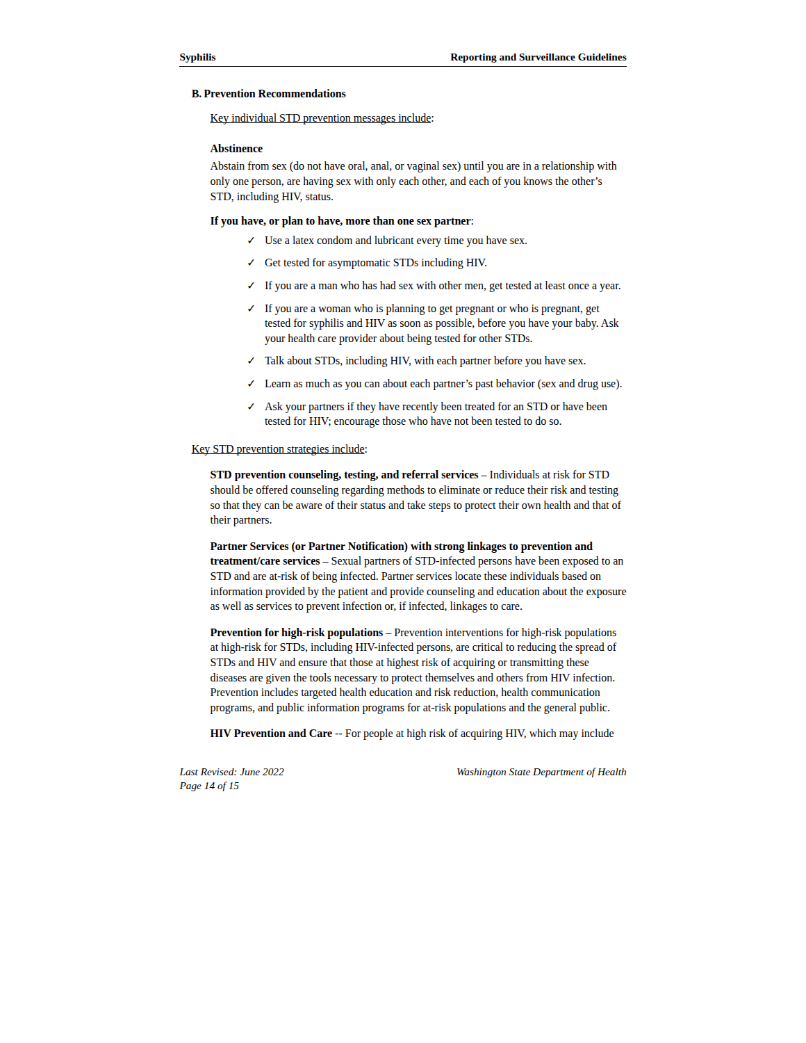Syphilis
Reporting and Surveillance Guidelines
B. Prevention Recommendations
Key individual STD prevention messages include:
Abstinence
Abstain from sex (do not have oral, anal, or vaginal sex) until you are in a relationship with only one person, are having sex with only each other, and each of you knows the other’s STD, including HIV, status.
If you have, or plan to have, more than one sex partner:
Use a latex condom and lubricant every time you have sex.
Get tested for asymptomatic STDs including HIV.
If you are a man who has had sex with other men, get tested at least once a year.
If you are a woman who is planning to get pregnant or who is pregnant, get tested for syphilis and HIV as soon as possible, before you have your baby. Ask your health care provider about being tested for other STDs.
Talk about STDs, including HIV, with each partner before you have sex.
Learn as much as you can about each partner’s past behavior (sex and drug use).
Ask your partners if they have recently been treated for an STD or have been tested for HIV; encourage those who have not been tested to do so.
Key STD prevention strategies include:
STD prevention counseling, testing, and referral services – Individuals at risk for STD should be offered counseling regarding methods to eliminate or reduce their risk and testing so that they can be aware of their status and take steps to protect their own health and that of their partners.
Partner Services (or Partner Notification) with strong linkages to prevention and treatment/care services – Sexual partners of STD-infected persons have been exposed to an STD and are at-risk of being infected. Partner services locate these individuals based on information provided by the patient and provide counseling and education about the exposure as well as services to prevent infection or, if infected, linkages to care.
Prevention for high-risk populations – Prevention interventions for high-risk populations at high-risk for STDs, including HIV-infected persons, are critical to reducing the spread of STDs and HIV and ensure that those at highest risk of acquiring or transmitting these diseases are given the tools necessary to protect themselves and others from HIV infection. Prevention includes targeted health education and risk reduction, health communication programs, and public information programs for at-risk populations and the general public.
HIV Prevention and Care -- For people at high risk of acquiring HIV, which may include
Last Revised: June 2022
Page 14 of 15
Washington State Department of Health